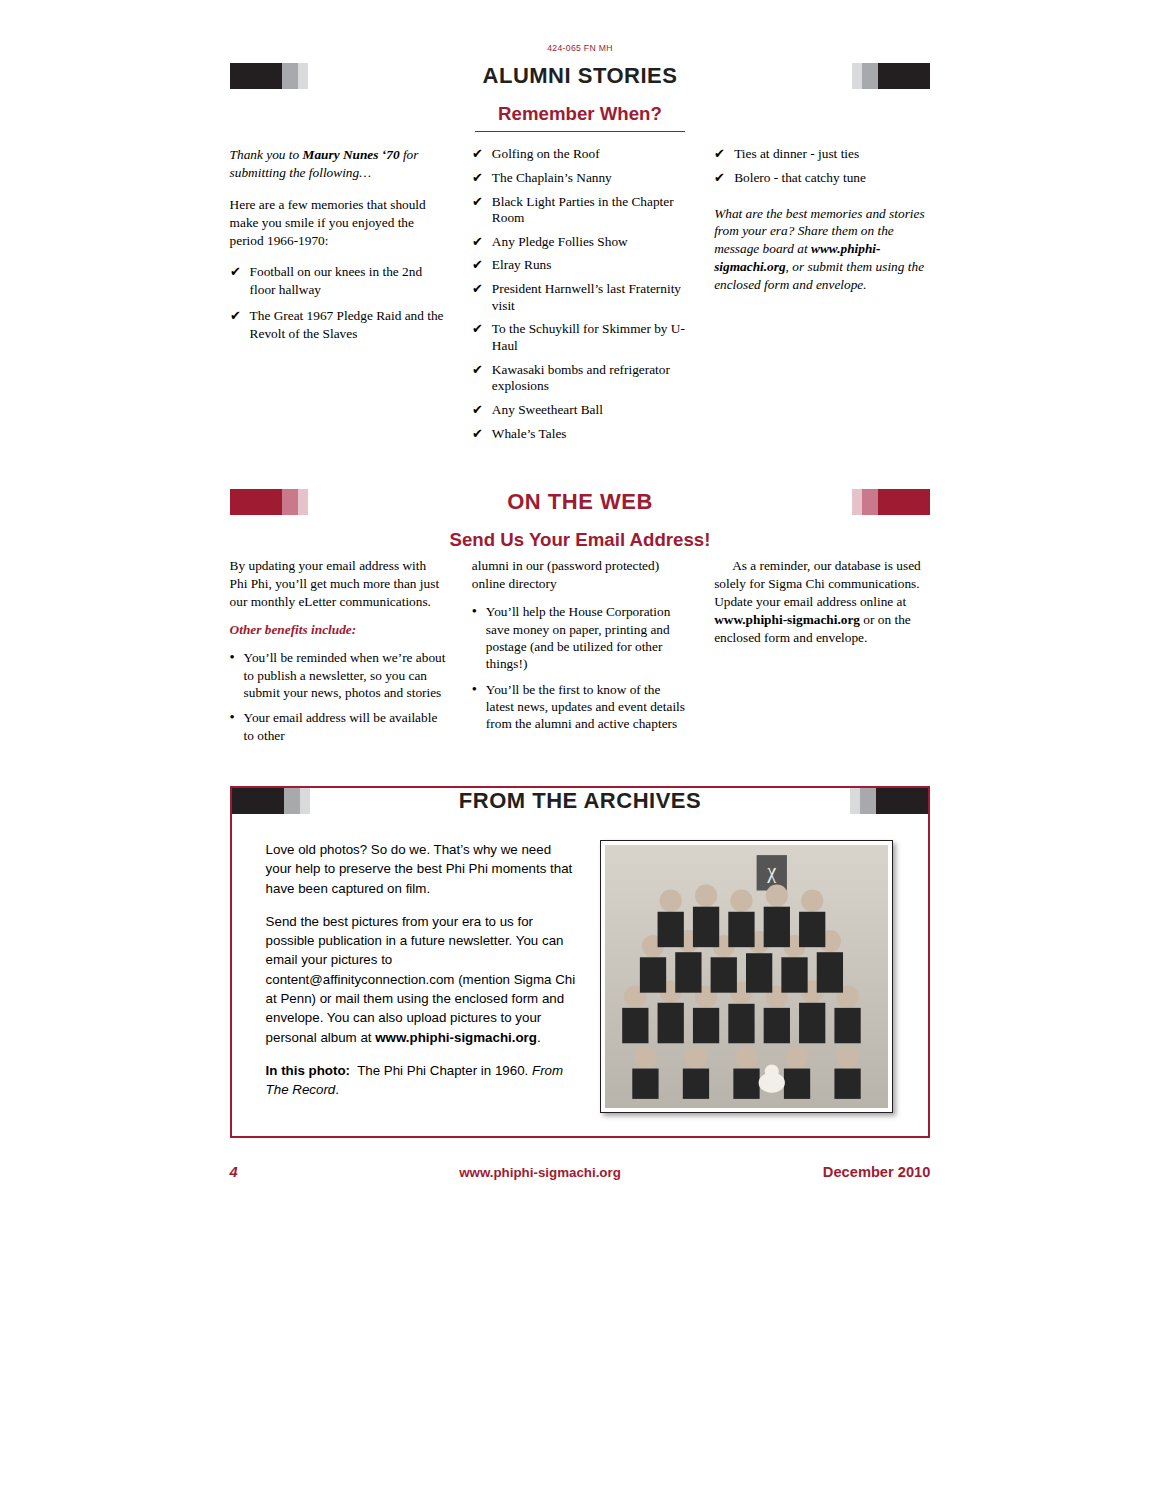424-065 FN MH
ALUMNI STORIES
Remember When?
Thank you to Maury Nunes ‘70 for submitting the following…
Here are a few memories that should make you smile if you enjoyed the period 1966-1970:
Football on our knees in the 2nd floor hallway
The Great 1967 Pledge Raid and the Revolt of the Slaves
Golfing on the Roof
The Chaplain’s Nanny
Black Light Parties in the Chapter Room
Any Pledge Follies Show
Elray Runs
President Harnwell’s last Fraternity visit
To the Schuykill for Skimmer by U-Haul
Kawasaki bombs and refrigerator explosions
Any Sweetheart Ball
Whale’s Tales
Ties at dinner - just ties
Bolero - that catchy tune
What are the best memories and stories from your era? Share them on the message board at www.phiphi-sigmachi.org, or submit them using the enclosed form and envelope.
ON THE WEB
Send Us Your Email Address!
By updating your email address with Phi Phi, you’ll get much more than just our monthly eLetter communications.
Other benefits include:
You’ll be reminded when we’re about to publish a newsletter, so you can submit your news, photos and stories
Your email address will be available to other
alumni in our (password protected) online directory
You’ll help the House Corporation save money on paper, printing and postage (and be utilized for other things!)
You’ll be the first to know of the latest news, updates and event details from the alumni and active chapters
As a reminder, our database is used solely for Sigma Chi communications. Update your email address online at www.phiphi-sigmachi.org or on the enclosed form and envelope.
FROM THE ARCHIVES
Love old photos? So do we. That’s why we need your help to preserve the best Phi Phi moments that have been captured on film.
Send the best pictures from your era to us for possible publication in a future newsletter. You can email your pictures to content@affinityconnection.com (mention Sigma Chi at Penn) or mail them using the enclosed form and envelope. You can also upload pictures to your personal album at www.phiphi-sigmachi.org.
In this photo: The Phi Phi Chapter in 1960. From The Record.
4
www.phiphi-sigmachi.org
December 2010